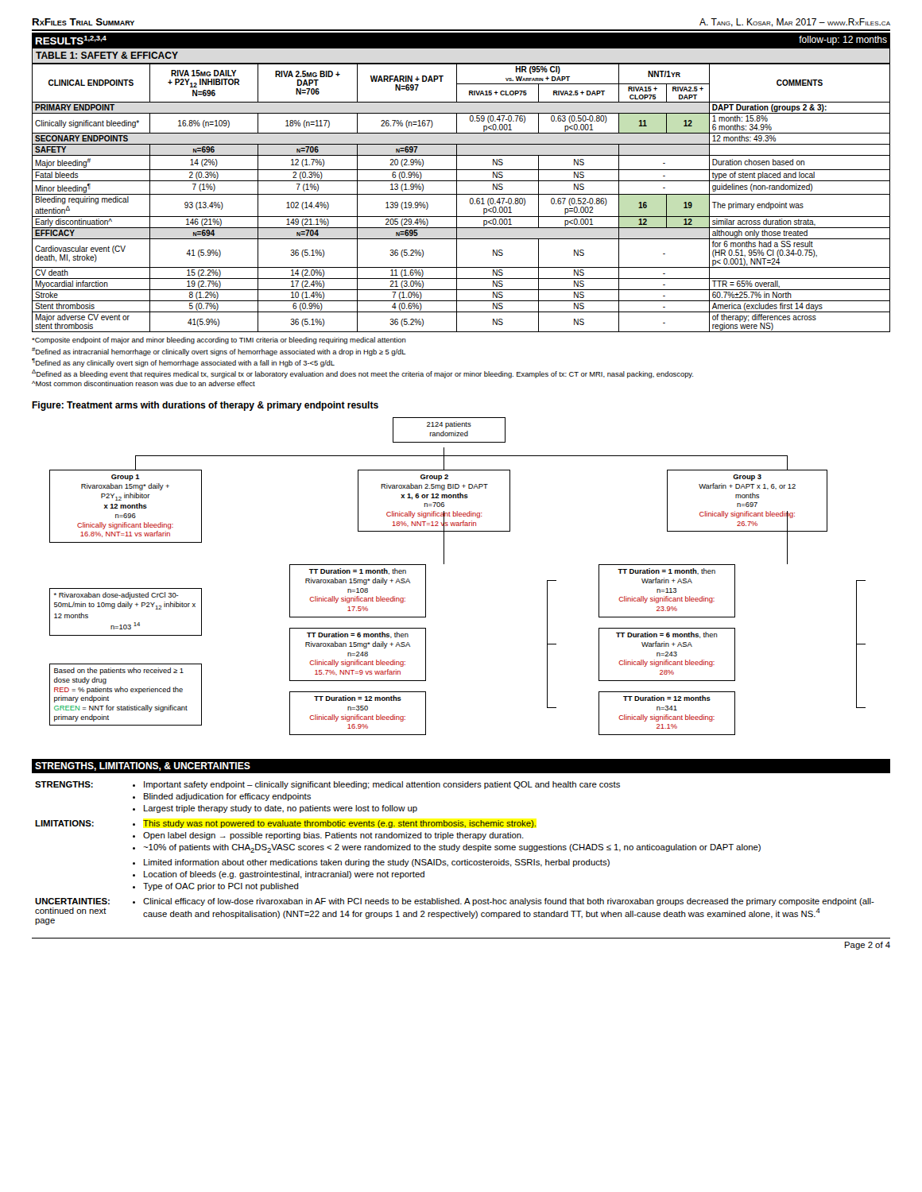RxFiles Trial Summary
A. Tang, L. Kosar, Mar 2017 – www.RxFiles.ca
RESULTS1,2,3,4 follow-up: 12 months
TABLE 1: SAFETY & EFFICACY
| CLINICAL ENDPOINTS | RIVA 15 MG DAILY + P2Y 12 INHIBITOR N=696 | RIVA 2.5 MG BID + DAPT N=706 | WARFARIN + DAPT N=697 | HR (95% CI) vs. Warfarin + DAPT | NNT/1 YR | COMMENTS |
| --- | --- | --- | --- | --- | --- | --- |
| RIVA15 + CLOP75 | RIVA2.5 + DAPT | RIVA15 + CLOP75 | RIVA2.5 + DAPT |
| PRIMARY ENDPOINT | DAPT Duration (groups 2 & 3): |
| Clinically significant bleeding* | 16.8% (n=109) | 18% (n=117) | 26.7% (n=167) | 0.59 (0.47-0.76) p<0.001 | 0.63 (0.50-0.80) p<0.001 | 11 | 12 | 1 month: 15.8% 6 months: 34.9% |
| SECONARY ENDPOINTS | 12 months: 49.3% |
| SAFETY | n=696 | n=706 | n=697 | | | |
| Major bleeding # | 14 (2%) | 12 (1.7%) | 20 (2.9%) | NS | NS | - | Duration chosen based on |
| Fatal bleeds | 2 (0.3%) | 2 (0.3%) | 6 (0.9%) | NS | NS | - | type of stent placed and local |
| Minor bleeding ¶ | 7 (1%) | 7 (1%) | 13 (1.9%) | NS | NS | - | guidelines (non-randomized) |
| Bleeding requiring medical attention Δ | 93 (13.4%) | 102 (14.4%) | 139 (19.9%) | 0.61 (0.47-0.80) p<0.001 | 0.67 (0.52-0.86) p=0.002 | 16 | 19 | The primary endpoint was |
| Early discontinuation^ | 146 (21%) | 149 (21.1%) | 205 (29.4%) | p<0.001 | p<0.001 | 12 | 12 | similar across duration strata, |
| EFFICACY | n=694 | n=704 | n=695 | | | although only those treated |
| Cardiovascular event (CV death, MI, stroke) | 41 (5.9%) | 36 (5.1%) | 36 (5.2%) | NS | NS | - | for 6 months had a SS result (HR 0.51, 95% CI (0.34-0.75), p< 0.001), NNT=24 |
| CV death | 15 (2.2%) | 14 (2.0%) | 11 (1.6%) | NS | NS | - | |
| Myocardial infarction | 19 (2.7%) | 17 (2.4%) | 21 (3.0%) | NS | NS | - | TTR = 65% overall, |
| Stroke | 8 (1.2%) | 10 (1.4%) | 7 (1.0%) | NS | NS | - | 60.7%±25.7% in North |
| Stent thrombosis | 5 (0.7%) | 6 (0.9%) | 4 (0.6%) | NS | NS | - | America (excludes first 14 days |
| Major adverse CV event or stent thrombosis | 41(5.9%) | 36 (5.1%) | 36 (5.2%) | NS | NS | - | of therapy; differences across regions were NS) |
*Composite endpoint of major and minor bleeding according to TIMI criteria or bleeding requiring medical attention
#Defined as intracranial hemorrhage or clinically overt signs of hemorrhage associated with a drop in Hgb ≥ 5 g/dL
¶Defined as any clinically overt sign of hemorrhage associated with a fall in Hgb of 3-<5 g/dL
ΔDefined as a bleeding event that requires medical tx, surgical tx or laboratory evaluation and does not meet the criteria of major or minor bleeding. Examples of tx: CT or MRI, nasal packing, endoscopy.
^Most common discontinuation reason was due to an adverse effect
Figure: Treatment arms with durations of therapy & primary endpoint results
2124 patients
randomized
Group 1
Rivaroxaban 15mg* daily +
P2Y12 inhibitor
x 12 months
n=696
Clinically significant bleeding:
16.8%, NNT=11 vs warfarin
Group 2
Rivaroxaban 2.5mg BID + DAPT
x 1, 6 or 12 months
n=706
Clinically significant bleeding:
18%, NNT=12 vs warfarin
Group 3
Warfarin + DAPT x 1, 6, or 12
months
n=697
Clinically significant bleeding:
26.7%
TT Duration = 1 month, then
Rivaroxaban 15mg* daily + ASA
n=108
Clinically significant bleeding:
17.5%
TT Duration = 6 months, then
Rivaroxaban 15mg* daily + ASA
n=248
Clinically significant bleeding:
15.7%, NNT=9 vs warfarin
TT Duration = 12 months
n=350
Clinically significant bleeding:
16.9%
TT Duration = 1 month, then
Warfarin + ASA
n=113
Clinically significant bleeding:
23.9%
TT Duration = 6 months, then
Warfarin + ASA
n=243
Clinically significant bleeding:
28%
TT Duration = 12 months
n=341
Clinically significant bleeding:
21.1%
* Rivaroxaban dose-adjusted CrCl 30-50mL/min to 10mg daily + P2Y12 inhibitor x 12 months
n=103 14
Based on the patients who received ≥ 1 dose study drug
RED = % patients who experienced the primary endpoint
GREEN = NNT for statistically significant primary endpoint
STRENGTHS, LIMITATIONS, & UNCERTAINTIES
| STRENGTHS: | Important safety endpoint – clinically significant bleeding; medical attention considers patient QOL and health care costs Blinded adjudication for efficacy endpoints Largest triple therapy study to date, no patients were lost to follow up |
| LIMITATIONS: | This study was not powered to evaluate thrombotic events (e.g. stent thrombosis, ischemic stroke). Open label design → possible reporting bias. Patients not randomized to triple therapy duration. ~10% of patients with CHA 2 DS 2 VASC scores < 2 were randomized to the study despite some suggestions (CHADS ≤ 1, no anticoagulation or DAPT alone) Limited information about other medications taken during the study (NSAIDs, corticosteroids, SSRIs, herbal products) Location of bleeds (e.g. gastrointestinal, intracranial) were not reported Type of OAC prior to PCI not published |
| UNCERTAINTIES: continued on next page | Clinical efficacy of low-dose rivaroxaban in AF with PCI needs to be established. A post-hoc analysis found that both rivaroxaban groups decreased the primary composite endpoint (all-cause death and rehospitalisation) (NNT=22 and 14 for groups 1 and 2 respectively) compared to standard TT, but when all-cause death was examined alone, it was NS. 4 |
Page 2 of 4